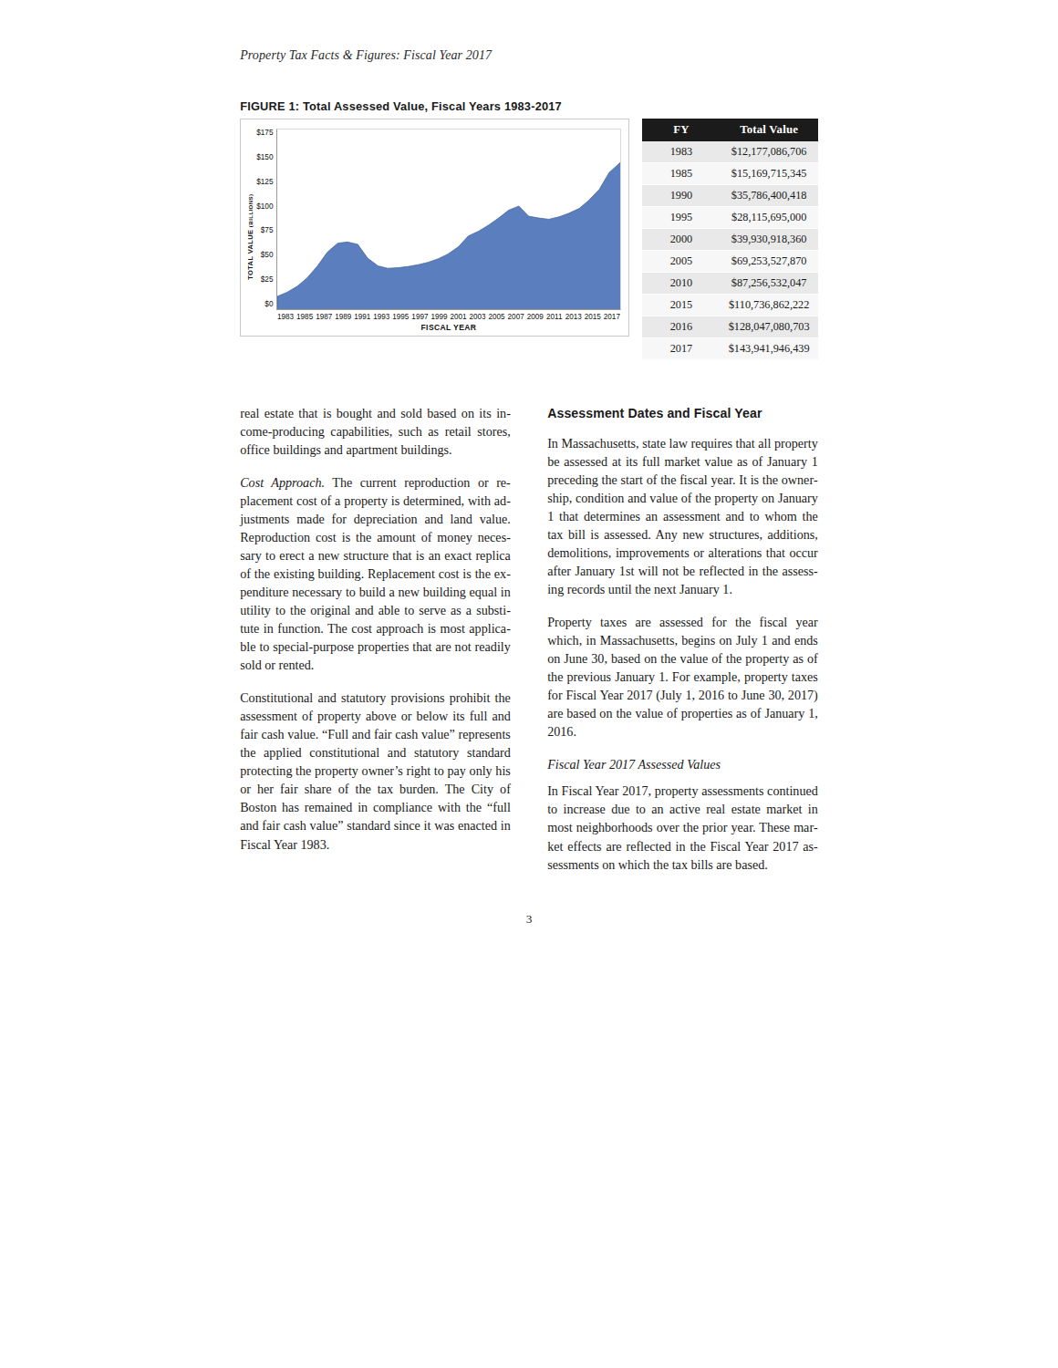Property Tax Facts & Figures: Fiscal Year 2017
FIGURE 1: Total Assessed Value, Fiscal Years 1983-2017
TOTAL VALUE (BILLIONS)
$175 $150 $125 $100 $75 $50 $25 $0
198319851987198919911993199519971999200120032005200720092011201320152017
FISCAL YEAR
| FY | Total Value |
| --- | --- |
| 1983 | $12,177,086,706 |
| 1985 | $15,169,715,345 |
| 1990 | $35,786,400,418 |
| 1995 | $28,115,695,000 |
| 2000 | $39,930,918,360 |
| 2005 | $69,253,527,870 |
| 2010 | $87,256,532,047 |
| 2015 | $110,736,862,222 |
| 2016 | $128,047,080,703 |
| 2017 | $143,941,946,439 |
real estate that is bought and sold based on its income-producing capabilities, such as retail stores, office buildings and apartment buildings.
Cost Approach. The current reproduction or replacement cost of a property is determined, with adjustments made for depreciation and land value. Reproduction cost is the amount of money necessary to erect a new structure that is an exact replica of the existing building. Replacement cost is the expenditure necessary to build a new building equal in utility to the original and able to serve as a substitute in function. The cost approach is most applicable to special-purpose properties that are not readily sold or rented.
Constitutional and statutory provisions prohibit the assessment of property above or below its full and fair cash value. “Full and fair cash value” represents the applied constitutional and statutory standard protecting the property owner’s right to pay only his or her fair share of the tax burden. The City of Boston has remained in compliance with the “full and fair cash value” standard since it was enacted in Fiscal Year 1983.
Assessment Dates and Fiscal Year
In Massachusetts, state law requires that all property be assessed at its full market value as of January 1 preceding the start of the fiscal year. It is the ownership, condition and value of the property on January 1 that determines an assessment and to whom the tax bill is assessed. Any new structures, additions, demolitions, improvements or alterations that occur after January 1st will not be reflected in the assessing records until the next January 1.
Property taxes are assessed for the fiscal year which, in Massachusetts, begins on July 1 and ends on June 30, based on the value of the property as of the previous January 1. For example, property taxes for Fiscal Year 2017 (July 1, 2016 to June 30, 2017) are based on the value of properties as of January 1, 2016.
Fiscal Year 2017 Assessed Values
In Fiscal Year 2017, property assessments continued to increase due to an active real estate market in most neighborhoods over the prior year. These market effects are reflected in the Fiscal Year 2017 assessments on which the tax bills are based.
3